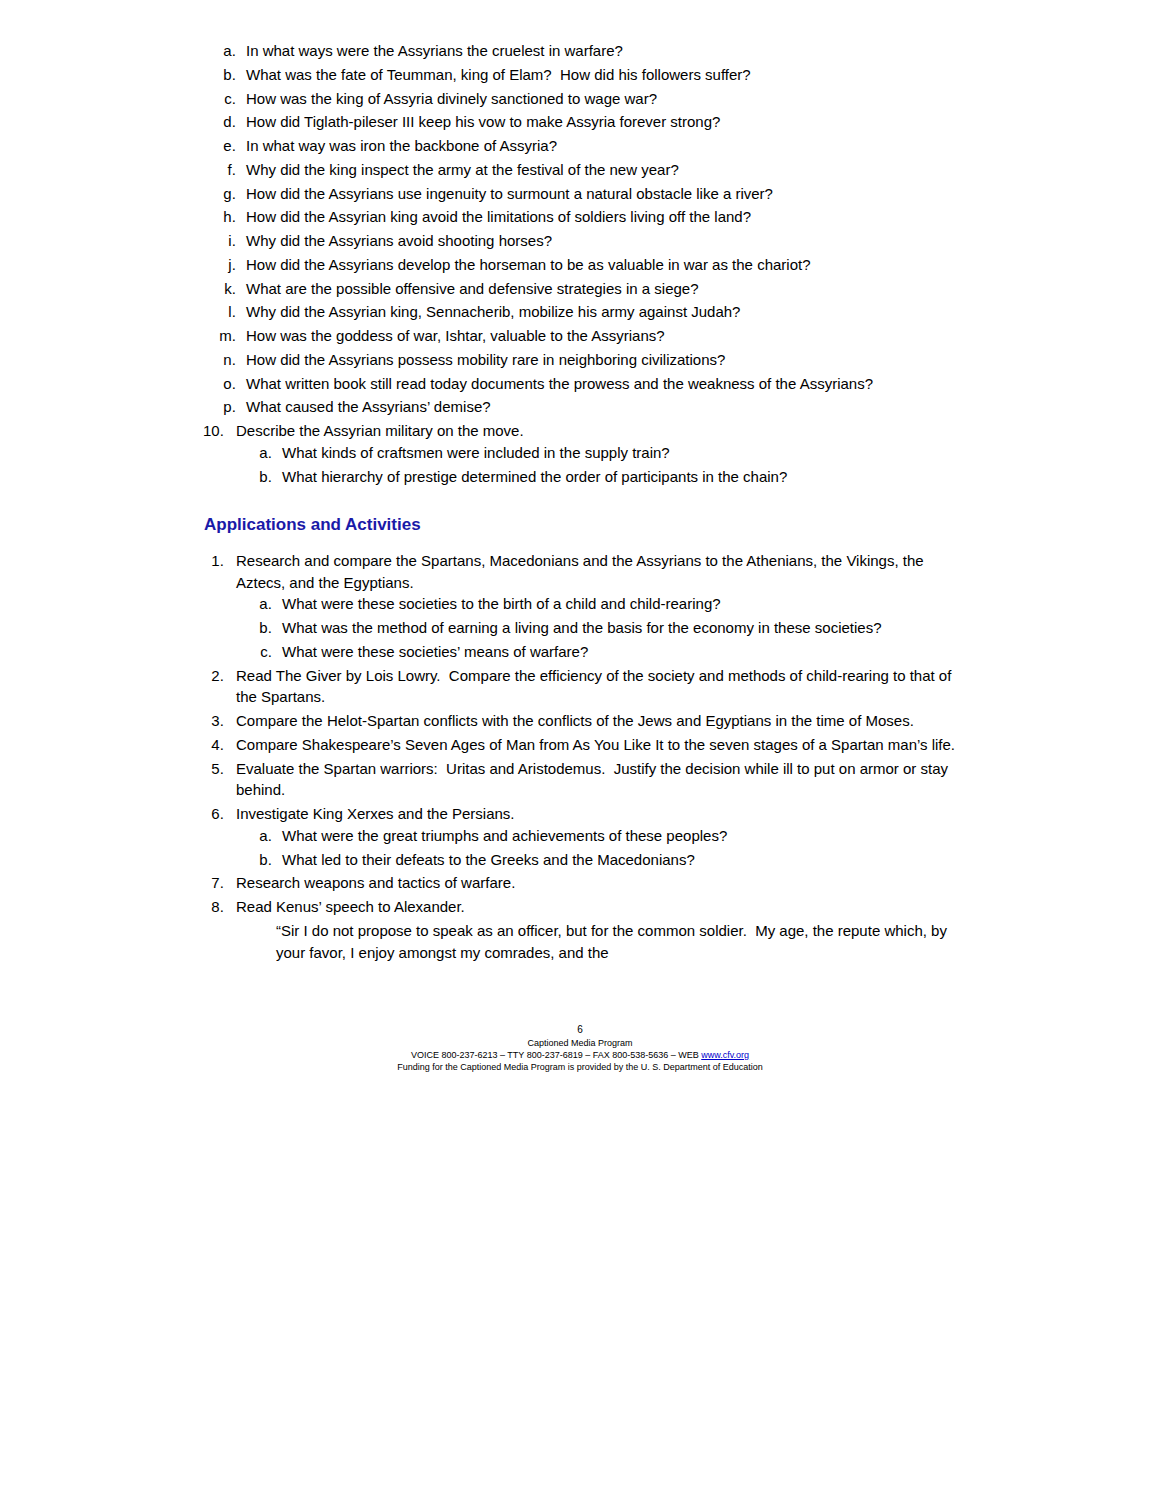In what ways were the Assyrians the cruelest in warfare?
What was the fate of Teumman, king of Elam? How did his followers suffer?
How was the king of Assyria divinely sanctioned to wage war?
How did Tiglath-pileser III keep his vow to make Assyria forever strong?
In what way was iron the backbone of Assyria?
Why did the king inspect the army at the festival of the new year?
How did the Assyrians use ingenuity to surmount a natural obstacle like a river?
How did the Assyrian king avoid the limitations of soldiers living off the land?
Why did the Assyrians avoid shooting horses?
How did the Assyrians develop the horseman to be as valuable in war as the chariot?
What are the possible offensive and defensive strategies in a siege?
Why did the Assyrian king, Sennacherib, mobilize his army against Judah?
How was the goddess of war, Ishtar, valuable to the Assyrians?
How did the Assyrians possess mobility rare in neighboring civilizations?
What written book still read today documents the prowess and the weakness of the Assyrians?
What caused the Assyrians’ demise?
Describe the Assyrian military on the move.
What kinds of craftsmen were included in the supply train?
What hierarchy of prestige determined the order of participants in the chain?
Applications and Activities
Research and compare the Spartans, Macedonians and the Assyrians to the Athenians, the Vikings, the Aztecs, and the Egyptians.
What were these societies to the birth of a child and child-rearing?
What was the method of earning a living and the basis for the economy in these societies?
What were these societies’ means of warfare?
Read The Giver by Lois Lowry. Compare the efficiency of the society and methods of child-rearing to that of the Spartans.
Compare the Helot-Spartan conflicts with the conflicts of the Jews and Egyptians in the time of Moses.
Compare Shakespeare’s Seven Ages of Man from As You Like It to the seven stages of a Spartan man’s life.
Evaluate the Spartan warriors: Uritas and Aristodemus. Justify the decision while ill to put on armor or stay behind.
Investigate King Xerxes and the Persians.
What were the great triumphs and achievements of these peoples?
What led to their defeats to the Greeks and the Macedonians?
Research weapons and tactics of warfare.
Read Kenus’ speech to Alexander.
“Sir I do not propose to speak as an officer, but for the common soldier. My age, the repute which, by your favor, I enjoy amongst my comrades, and the
6
Captioned Media Program
VOICE 800-237-6213 – TTY 800-237-6819 – FAX 800-538-5636 – WEB www.cfv.org
Funding for the Captioned Media Program is provided by the U. S. Department of Education